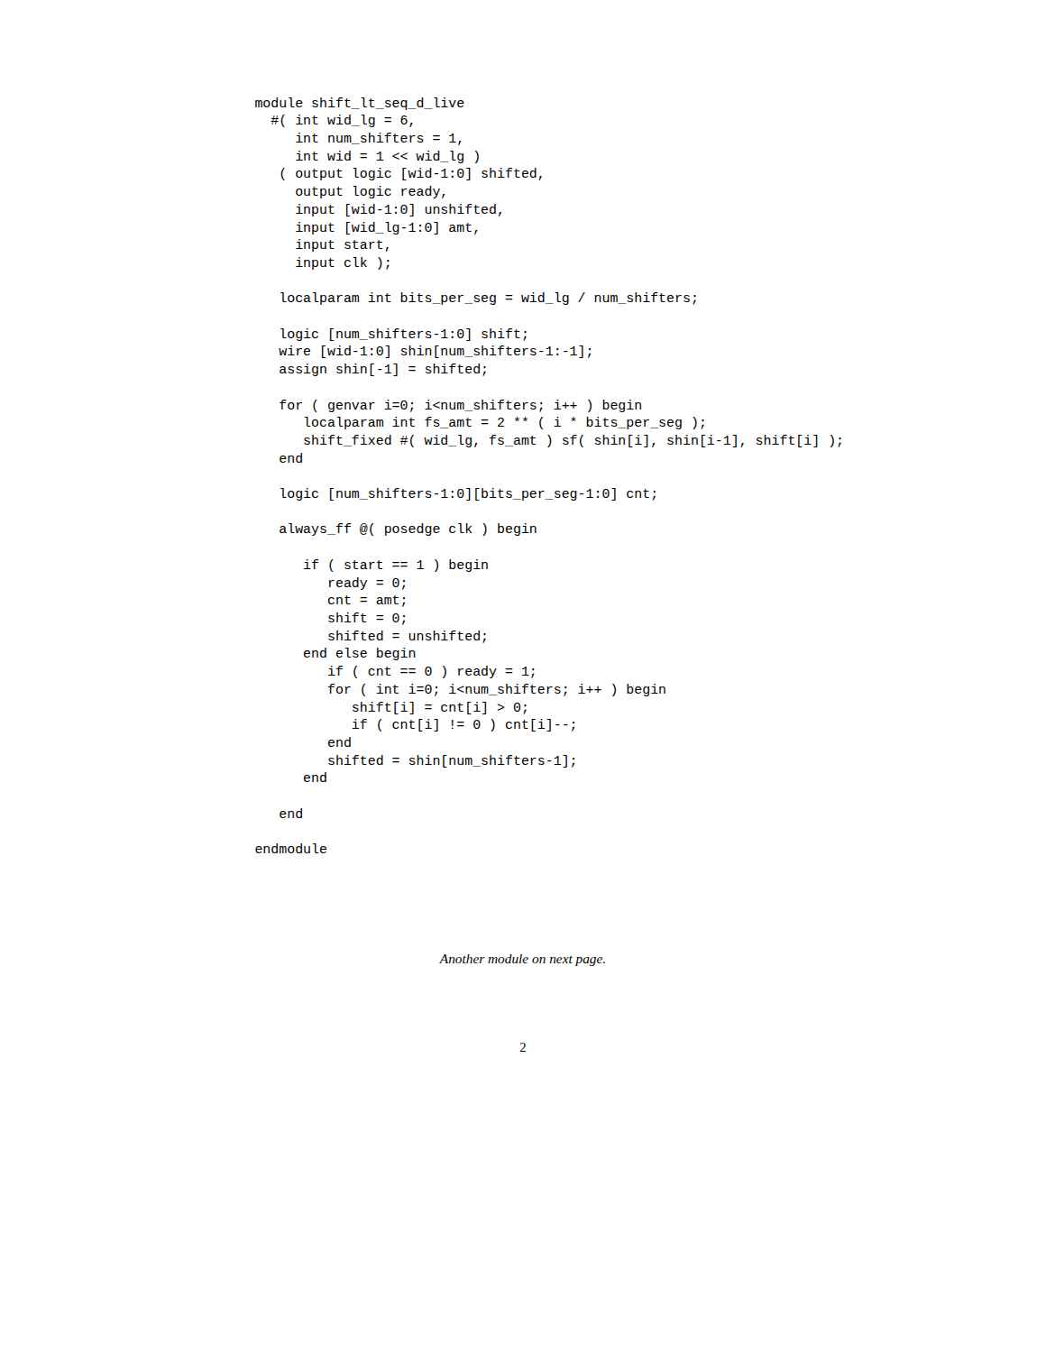module shift_lt_seq_d_live
  #( int wid_lg = 6,
     int num_shifters = 1,
     int wid = 1 << wid_lg )
   ( output logic [wid-1:0] shifted,
     output logic ready,
     input [wid-1:0] unshifted,
     input [wid_lg-1:0] amt,
     input start,
     input clk );

   localparam int bits_per_seg = wid_lg / num_shifters;

   logic [num_shifters-1:0] shift;
   wire [wid-1:0] shin[num_shifters-1:-1];
   assign shin[-1] = shifted;

   for ( genvar i=0; i<num_shifters; i++ ) begin
      localparam int fs_amt = 2 ** ( i * bits_per_seg );
      shift_fixed #( wid_lg, fs_amt ) sf( shin[i], shin[i-1], shift[i] );
   end

   logic [num_shifters-1:0][bits_per_seg-1:0] cnt;

   always_ff @( posedge clk ) begin

      if ( start == 1 ) begin
         ready = 0;
         cnt = amt;
         shift = 0;
         shifted = unshifted;
      end else begin
         if ( cnt == 0 ) ready = 1;
         for ( int i=0; i<num_shifters; i++ ) begin
            shift[i] = cnt[i] > 0;
            if ( cnt[i] != 0 ) cnt[i]--;
         end
         shifted = shin[num_shifters-1];
      end

   end

endmodule
Another module on next page.
2